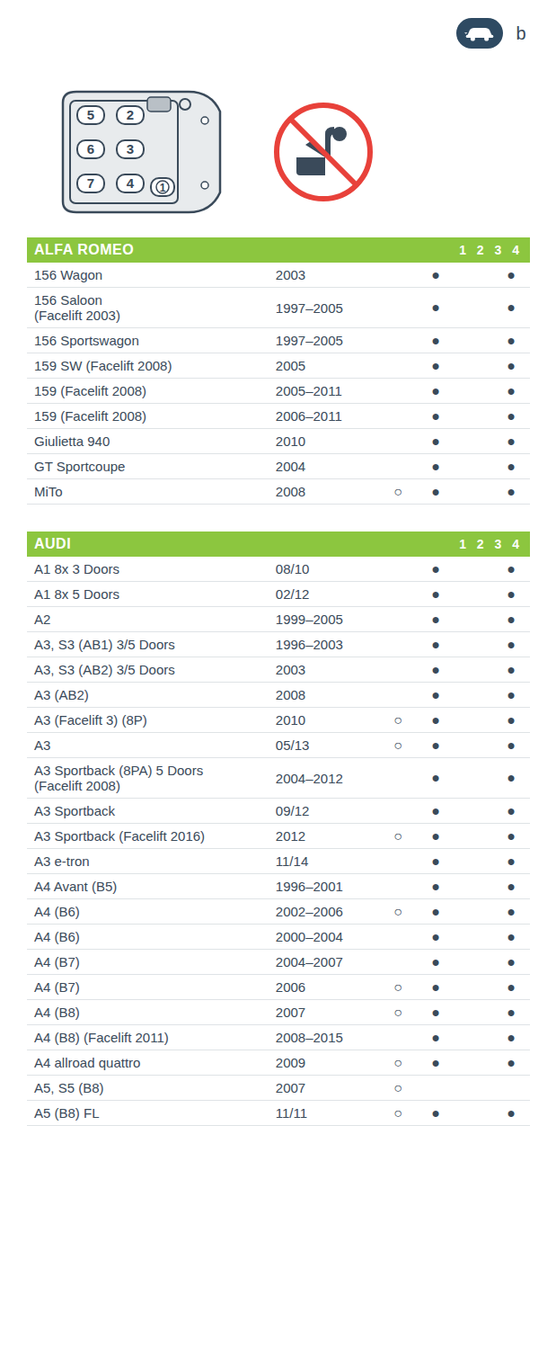b
5 2 6 3 7 4 1
ALFA ROMEO 1 2 3 4
| 156 Wagon | 2003 | | | | |
| 156 Saloon (Facelift 2003) | 1997–2005 | | | | |
| 156 Sportswagon | 1997–2005 | | | | |
| 159 SW (Facelift 2008) | 2005 | | | | |
| 159 (Facelift 2008) | 2005–2011 | | | | |
| 159 (Facelift 2008) | 2006–2011 | | | | |
| Giulietta 940 | 2010 | | | | |
| GT Sportcoupe | 2004 | | | | |
| MiTo | 2008 | | | | |
AUDI 1 2 3 4
| A1 8x 3 Doors | 08/10 | | | | |
| A1 8x 5 Doors | 02/12 | | | | |
| A2 | 1999–2005 | | | | |
| A3, S3 (AB1) 3/5 Doors | 1996–2003 | | | | |
| A3, S3 (AB2) 3/5 Doors | 2003 | | | | |
| A3 (AB2) | 2008 | | | | |
| A3 (Facelift 3) (8P) | 2010 | | | | |
| A3 | 05/13 | | | | |
| A3 Sportback (8PA) 5 Doors (Facelift 2008) | 2004–2012 | | | | |
| A3 Sportback | 09/12 | | | | |
| A3 Sportback (Facelift 2016) | 2012 | | | | |
| A3 e-tron | 11/14 | | | | |
| A4 Avant (B5) | 1996–2001 | | | | |
| A4 (B6) | 2002–2006 | | | | |
| A4 (B6) | 2000–2004 | | | | |
| A4 (B7) | 2004–2007 | | | | |
| A4 (B7) | 2006 | | | | |
| A4 (B8) | 2007 | | | | |
| A4 (B8) (Facelift 2011) | 2008–2015 | | | | |
| A4 allroad quattro | 2009 | | | | |
| A5, S5 (B8) | 2007 | | | | |
| A5 (B8) FL | 11/11 | | | | |